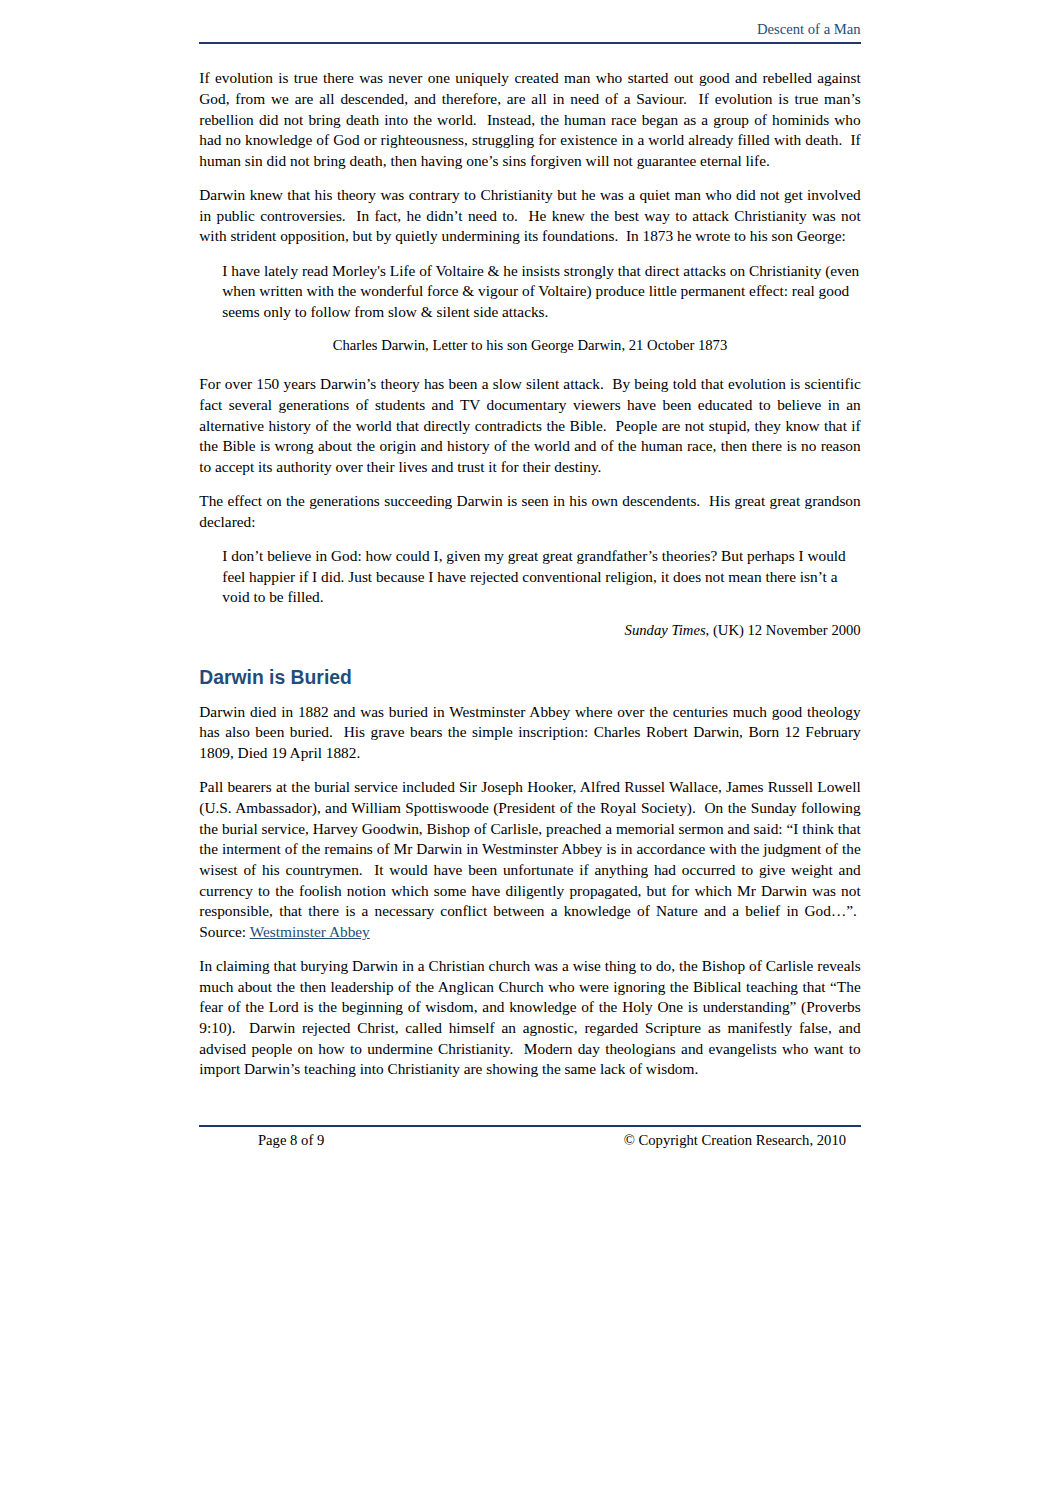Descent of a Man
If evolution is true there was never one uniquely created man who started out good and rebelled against God, from we are all descended, and therefore, are all in need of a Saviour. If evolution is true man’s rebellion did not bring death into the world. Instead, the human race began as a group of hominids who had no knowledge of God or righteousness, struggling for existence in a world already filled with death. If human sin did not bring death, then having one’s sins forgiven will not guarantee eternal life.
Darwin knew that his theory was contrary to Christianity but he was a quiet man who did not get involved in public controversies. In fact, he didn’t need to. He knew the best way to attack Christianity was not with strident opposition, but by quietly undermining its foundations. In 1873 he wrote to his son George:
I have lately read Morley's Life of Voltaire & he insists strongly that direct attacks on Christianity (even when written with the wonderful force & vigour of Voltaire) produce little permanent effect: real good seems only to follow from slow & silent side attacks.
Charles Darwin, Letter to his son George Darwin, 21 October 1873
For over 150 years Darwin’s theory has been a slow silent attack. By being told that evolution is scientific fact several generations of students and TV documentary viewers have been educated to believe in an alternative history of the world that directly contradicts the Bible. People are not stupid, they know that if the Bible is wrong about the origin and history of the world and of the human race, then there is no reason to accept its authority over their lives and trust it for their destiny.
The effect on the generations succeeding Darwin is seen in his own descendents. His great great grandson declared:
I don’t believe in God: how could I, given my great great grandfather’s theories? But perhaps I would feel happier if I did. Just because I have rejected conventional religion, it does not mean there isn’t a void to be filled.
Sunday Times, (UK) 12 November 2000
Darwin is Buried
Darwin died in 1882 and was buried in Westminster Abbey where over the centuries much good theology has also been buried. His grave bears the simple inscription: Charles Robert Darwin, Born 12 February 1809, Died 19 April 1882.
Pall bearers at the burial service included Sir Joseph Hooker, Alfred Russel Wallace, James Russell Lowell (U.S. Ambassador), and William Spottiswoode (President of the Royal Society). On the Sunday following the burial service, Harvey Goodwin, Bishop of Carlisle, preached a memorial sermon and said: “I think that the interment of the remains of Mr Darwin in Westminster Abbey is in accordance with the judgment of the wisest of his countrymen. It would have been unfortunate if anything had occurred to give weight and currency to the foolish notion which some have diligently propagated, but for which Mr Darwin was not responsible, that there is a necessary conflict between a knowledge of Nature and a belief in God…”. Source: Westminster Abbey
In claiming that burying Darwin in a Christian church was a wise thing to do, the Bishop of Carlisle reveals much about the then leadership of the Anglican Church who were ignoring the Biblical teaching that “The fear of the Lord is the beginning of wisdom, and knowledge of the Holy One is understanding” (Proverbs 9:10). Darwin rejected Christ, called himself an agnostic, regarded Scripture as manifestly false, and advised people on how to undermine Christianity. Modern day theologians and evangelists who want to import Darwin’s teaching into Christianity are showing the same lack of wisdom.
Page 8 of 9 © Copyright Creation Research, 2010